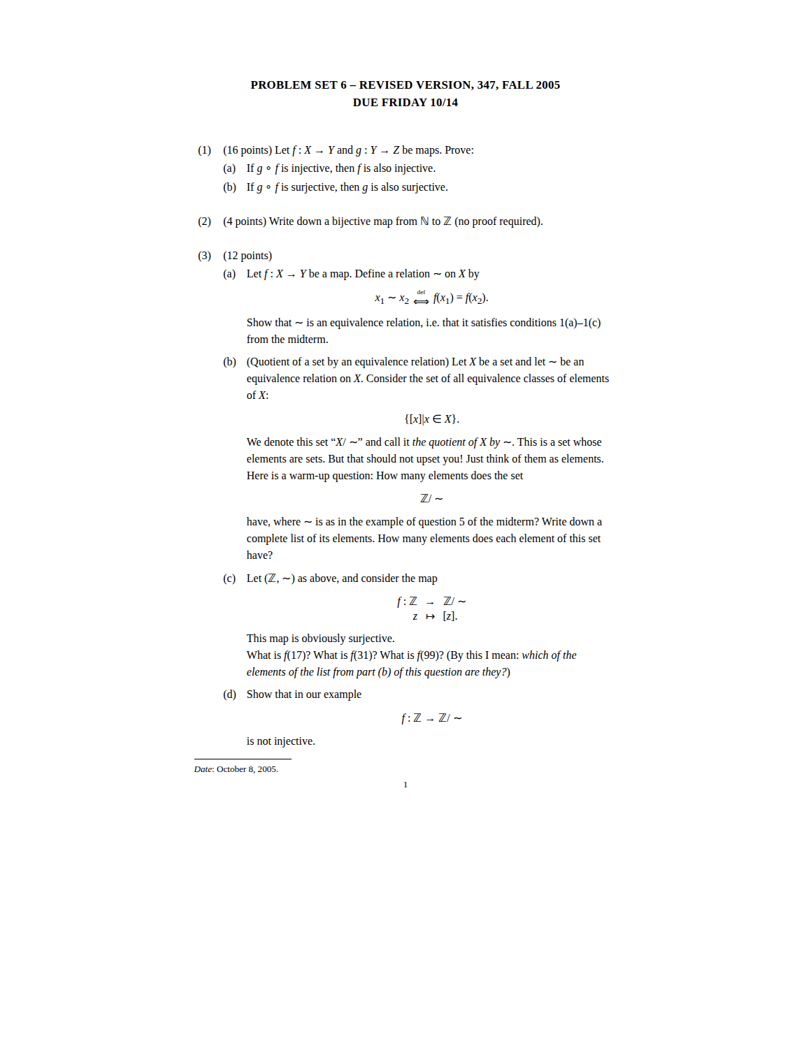Problem Set 6 – Revised Version, 347, Fall 2005Due Friday 10/14
(16 points) Let f : X → Y and g : Y → Z be maps. Prove:
If g ∘ f is injective, then f is also injective.
If g ∘ f is surjective, then g is also surjective.
(4 points) Write down a bijective map from ℕ to ℤ (no proof required).
(12 points)
Let f : X → Y be a map. Define a relation ∼ on X by
x1 ∼ x2 def⟺ f(x1) = f(x2).
Show that ∼ is an equivalence relation, i.e. that it satisfies conditions 1(a)–1(c) from the midterm.
(Quotient of a set by an equivalence relation) Let X be a set and let ∼ be an equivalence relation on X. Consider the set of all equivalence classes of elements of X:
{[x]|x ∈ X}.
We denote this set “X/ ∼” and call it the quotient of X by ∼. This is a set whose elements are sets. But that should not upset you! Just think of them as elements. Here is a warm-up question: How many elements does the set
ℤ/ ∼
have, where ∼ is as in the example of question 5 of the midterm? Write down a complete list of its elements. How many elements does each element of this set have?
Let (ℤ, ∼) as above, and consider the map
| f : ℤ | → | ℤ/ ∼ |
| z | ↦ | [ z ]. |
This map is obviously surjective.
What is f(17)? What is f(31)? What is f(99)? (By this I mean: which of the elements of the list from part (b) of this question are they?)
Show that in our example
f : ℤ → ℤ/ ∼
is not injective.
Date: October 8, 2005.
1